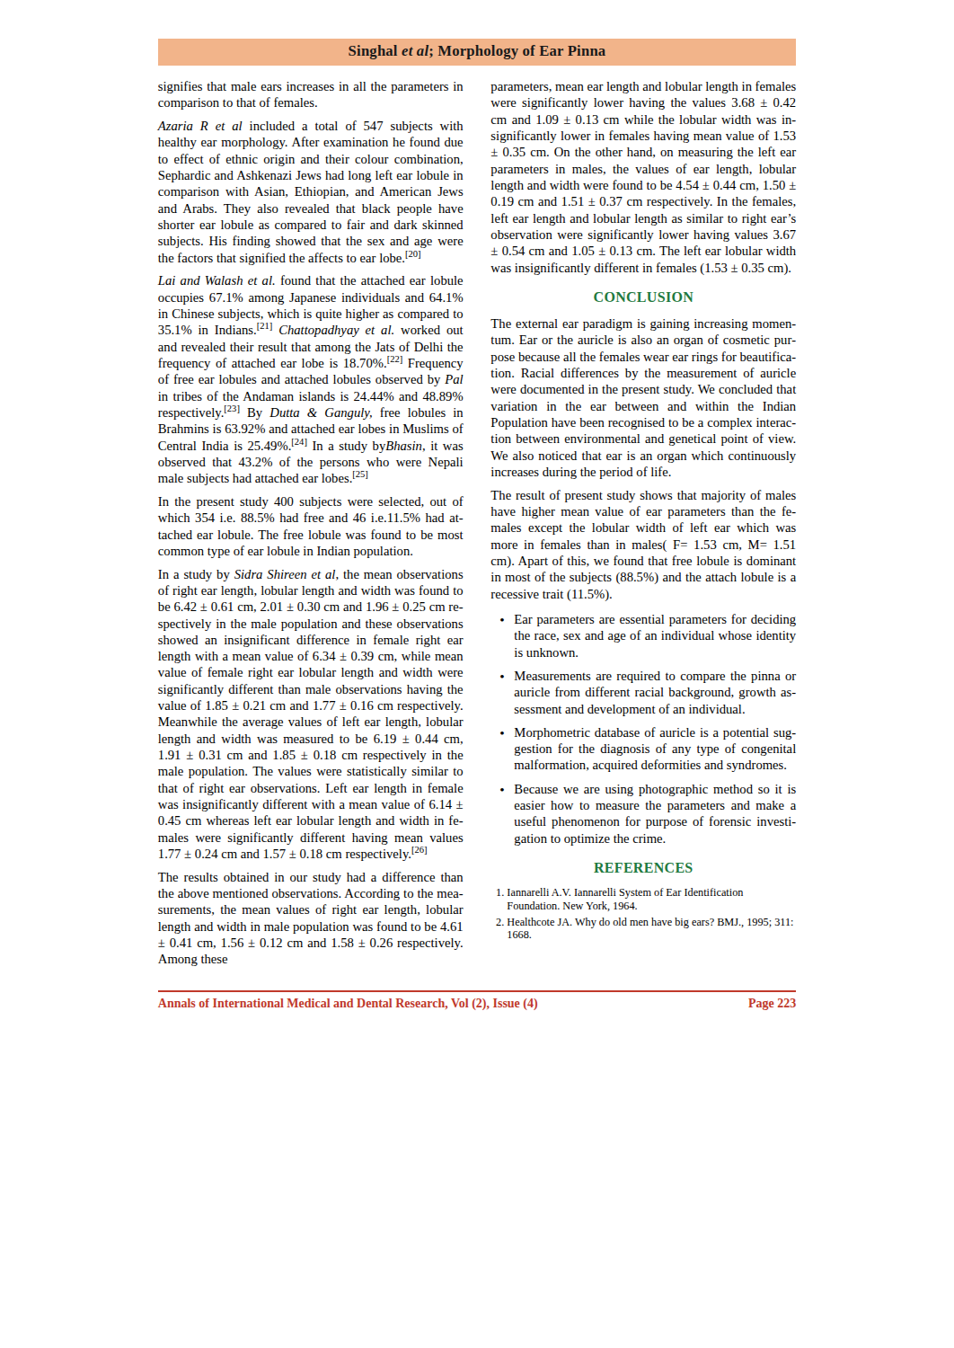Singhal et al; Morphology of Ear Pinna
signifies that male ears increases in all the parameters in comparison to that of females.
Azaria R et al included a total of 547 subjects with healthy ear morphology. After examination he found due to effect of ethnic origin and their colour combination, Sephardic and Ashkenazi Jews had long left ear lobule in comparison with Asian, Ethiopian, and American Jews and Arabs. They also revealed that black people have shorter ear lobule as compared to fair and dark skinned subjects. His finding showed that the sex and age were the factors that signified the affects to ear lobe.[20]
Lai and Walash et al. found that the attached ear lobule occupies 67.1% among Japanese individuals and 64.1% in Chinese subjects, which is quite higher as compared to 35.1% in Indians.[21] Chattopadhyay et al. worked out and revealed their result that among the Jats of Delhi the frequency of attached ear lobe is 18.70%.[22] Frequency of free ear lobules and attached lobules observed by Pal in tribes of the Andaman islands is 24.44% and 48.89% respectively.[23] By Dutta & Ganguly, free lobules in Brahmins is 63.92% and attached ear lobes in Muslims of Central India is 25.49%.[24] In a study byBhasin, it was observed that 43.2% of the persons who were Nepali male subjects had attached ear lobes.[25]
In the present study 400 subjects were selected, out of which 354 i.e. 88.5% had free and 46 i.e.11.5% had attached ear lobule. The free lobule was found to be most common type of ear lobule in Indian population.
In a study by Sidra Shireen et al, the mean observations of right ear length, lobular length and width was found to be 6.42 ± 0.61 cm, 2.01 ± 0.30 cm and 1.96 ± 0.25 cm respectively in the male population and these observations showed an insignificant difference in female right ear length with a mean value of 6.34 ± 0.39 cm, while mean value of female right ear lobular length and width were significantly different than male observations having the value of 1.85 ± 0.21 cm and 1.77 ± 0.16 cm respectively. Meanwhile the average values of left ear length, lobular length and width was measured to be 6.19 ± 0.44 cm, 1.91 ± 0.31 cm and 1.85 ± 0.18 cm respectively in the male population. The values were statistically similar to that of right ear observations. Left ear length in female was insignificantly different with a mean value of 6.14 ± 0.45 cm whereas left ear lobular length and width in females were significantly different having mean values 1.77 ± 0.24 cm and 1.57 ± 0.18 cm respectively.[26]
The results obtained in our study had a difference than the above mentioned observations. According to the measurements, the mean values of right ear length, lobular length and width in male population was found to be 4.61 ± 0.41 cm, 1.56 ± 0.12 cm and 1.58 ± 0.26 respectively. Among these
parameters, mean ear length and lobular length in females were significantly lower having the values 3.68 ± 0.42 cm and 1.09 ± 0.13 cm while the lobular width was insignificantly lower in females having mean value of 1.53 ± 0.35 cm. On the other hand, on measuring the left ear parameters in males, the values of ear length, lobular length and width were found to be 4.54 ± 0.44 cm, 1.50 ± 0.19 cm and 1.51 ± 0.37 cm respectively. In the females, left ear length and lobular length as similar to right ear’s observation were significantly lower having values 3.67 ± 0.54 cm and 1.05 ± 0.13 cm. The left ear lobular width was insignificantly different in females (1.53 ± 0.35 cm).
CONCLUSION
The external ear paradigm is gaining increasing momentum. Ear or the auricle is also an organ of cosmetic purpose because all the females wear ear rings for beautification. Racial differences by the measurement of auricle were documented in the present study. We concluded that variation in the ear between and within the Indian Population have been recognised to be a complex interaction between environmental and genetical point of view. We also noticed that ear is an organ which continuously increases during the period of life.
The result of present study shows that majority of males have higher mean value of ear parameters than the females except the lobular width of left ear which was more in females than in males( F= 1.53 cm, M= 1.51 cm). Apart of this, we found that free lobule is dominant in most of the subjects (88.5%) and the attach lobule is a recessive trait (11.5%).
Ear parameters are essential parameters for deciding the race, sex and age of an individual whose identity is unknown.
Measurements are required to compare the pinna or auricle from different racial background, growth assessment and development of an individual.
Morphometric database of auricle is a potential suggestion for the diagnosis of any type of congenital malformation, acquired deformities and syndromes.
Because we are using photographic method so it is easier how to measure the parameters and make a useful phenomenon for purpose of forensic investigation to optimize the crime.
REFERENCES
Iannarelli A.V. Iannarelli System of Ear Identification Foundation. New York, 1964.
Healthcote JA. Why do old men have big ears? BMJ., 1995; 311: 1668.
Annals of International Medical and Dental Research, Vol (2), Issue (4) Page 223